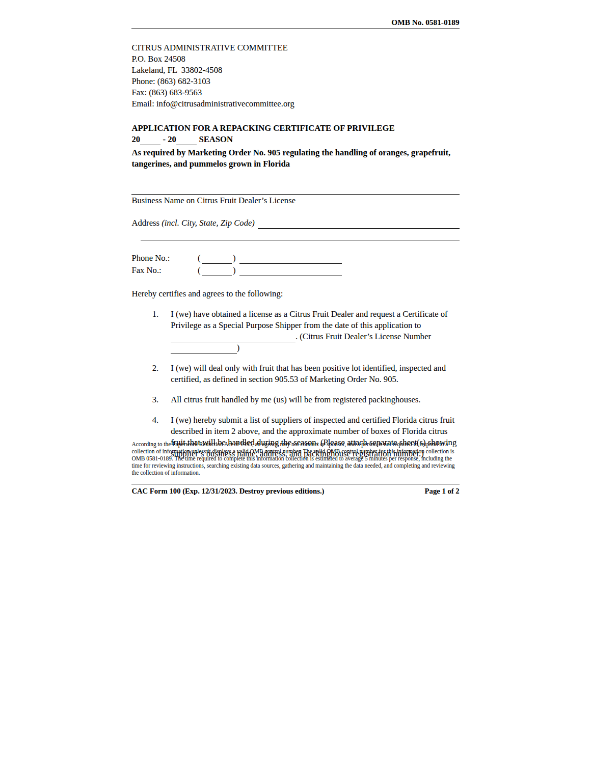OMB No. 0581-0189
CITRUS ADMINISTRATIVE COMMITTEE
P.O. Box 24508
Lakeland, FL 33802-4508
Phone: (863) 682-3103
Fax: (863) 683-9563
Email: info@citrusadministrativecommittee.org
APPLICATION FOR A REPACKING CERTIFICATE OF PRIVILEGE 20 - 20 SEASON
As required by Marketing Order No. 905 regulating the handling of oranges, grapefruit, tangerines, and pummelos grown in Florida
Business Name on Citrus Fruit Dealer’s License
Address (incl. City, State, Zip Code)
| Phone No.: | ( ) | |
| Fax No.: | ( ) | |
Hereby certifies and agrees to the following:
I (we) have obtained a license as a Citrus Fruit Dealer and request a Certificate of Privilege as a Special Purpose Shipper from the date of this application to . (Citrus Fruit Dealer’s License Number )
I (we) will deal only with fruit that has been positive lot identified, inspected and certified, as defined in section 905.53 of Marketing Order No. 905.
All citrus fruit handled by me (us) will be from registered packinghouses.
I (we) hereby submit a list of suppliers of inspected and certified Florida citrus fruit described in item 2 above, and the approximate number of boxes of Florida citrus fruit that will be handled during the season. (Please attach separate sheet(s) showing supplier’s business name, address, and packinghouse registration number.)
According to the Paperwork Reduction Act of 1995, an agency may not conduct or sponsor, and a person is not required to respond to a collection of information unless it displays a valid OMB control number. The valid OMB control number for this information collection is OMB 0581-0189. The time required to complete this information collection is estimated to average 5 minutes per response, including the time for reviewing instructions, searching existing data sources, gathering and maintaining the data needed, and completing and reviewing the collection of information.
CAC Form 100 (Exp. 12/31/2023. Destroy previous editions.) Page 1 of 2